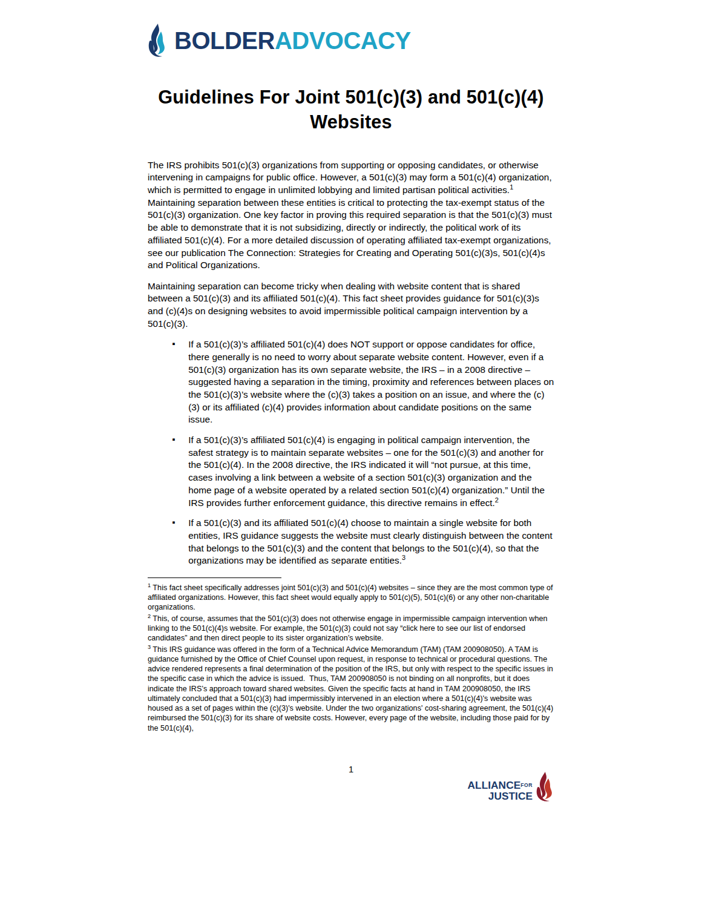BOLDER ADVOCACY
Guidelines For Joint 501(c)(3) and 501(c)(4) Websites
The IRS prohibits 501(c)(3) organizations from supporting or opposing candidates, or otherwise intervening in campaigns for public office. However, a 501(c)(3) may form a 501(c)(4) organization, which is permitted to engage in unlimited lobbying and limited partisan political activities.1 Maintaining separation between these entities is critical to protecting the tax-exempt status of the 501(c)(3) organization. One key factor in proving this required separation is that the 501(c)(3) must be able to demonstrate that it is not subsidizing, directly or indirectly, the political work of its affiliated 501(c)(4). For a more detailed discussion of operating affiliated tax-exempt organizations, see our publication The Connection: Strategies for Creating and Operating 501(c)(3)s, 501(c)(4)s and Political Organizations.
Maintaining separation can become tricky when dealing with website content that is shared between a 501(c)(3) and its affiliated 501(c)(4). This fact sheet provides guidance for 501(c)(3)s and (c)(4)s on designing websites to avoid impermissible political campaign intervention by a 501(c)(3).
If a 501(c)(3)’s affiliated 501(c)(4) does NOT support or oppose candidates for office, there generally is no need to worry about separate website content. However, even if a 501(c)(3) organization has its own separate website, the IRS – in a 2008 directive – suggested having a separation in the timing, proximity and references between places on the 501(c)(3)’s website where the (c)(3) takes a position on an issue, and where the (c)(3) or its affiliated (c)(4) provides information about candidate positions on the same issue.
If a 501(c)(3)’s affiliated 501(c)(4) is engaging in political campaign intervention, the safest strategy is to maintain separate websites – one for the 501(c)(3) and another for the 501(c)(4). In the 2008 directive, the IRS indicated it will “not pursue, at this time, cases involving a link between a website of a section 501(c)(3) organization and the home page of a website operated by a related section 501(c)(4) organization.” Until the IRS provides further enforcement guidance, this directive remains in effect.2
If a 501(c)(3) and its affiliated 501(c)(4) choose to maintain a single website for both entities, IRS guidance suggests the website must clearly distinguish between the content that belongs to the 501(c)(3) and the content that belongs to the 501(c)(4), so that the organizations may be identified as separate entities.3
1 This fact sheet specifically addresses joint 501(c)(3) and 501(c)(4) websites – since they are the most common type of affiliated organizations. However, this fact sheet would equally apply to 501(c)(5), 501(c)(6) or any other non-charitable organizations.
2 This, of course, assumes that the 501(c)(3) does not otherwise engage in impermissible campaign intervention when linking to the 501(c)(4)s website. For example, the 501(c)(3) could not say “click here to see our list of endorsed candidates” and then direct people to its sister organization’s website.
3 This IRS guidance was offered in the form of a Technical Advice Memorandum (TAM) (TAM 200908050). A TAM is guidance furnished by the Office of Chief Counsel upon request, in response to technical or procedural questions. The advice rendered represents a final determination of the position of the IRS, but only with respect to the specific issues in the specific case in which the advice is issued. Thus, TAM 200908050 is not binding on all nonprofits, but it does indicate the IRS’s approach toward shared websites. Given the specific facts at hand in TAM 200908050, the IRS ultimately concluded that a 501(c)(3) had impermissibly intervened in an election where a 501(c)(4)'s website was housed as a set of pages within the (c)(3)'s website. Under the two organizations' cost-sharing agreement, the 501(c)(4) reimbursed the 501(c)(3) for its share of website costs. However, every page of the website, including those paid for by the 501(c)(4),
1
ALLIANCEFOR
JUSTICE